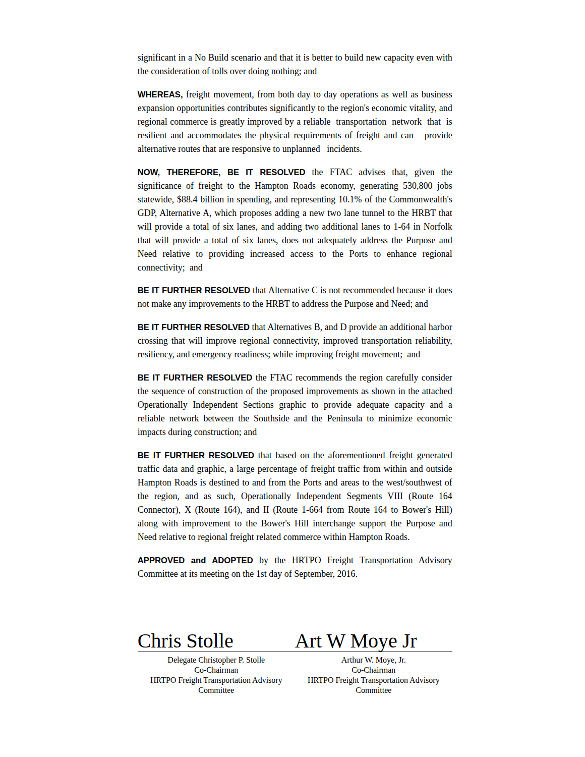significant in a No Build scenario and that it is better to build new capacity even with the consideration of tolls over doing nothing; and
WHEREAS, freight movement, from both day to day operations as well as business expansion opportunities contributes significantly to the region's economic vitality, and regional commerce is greatly improved by a reliable transportation network that is resilient and accommodates the physical requirements of freight and can provide alternative routes that are responsive to unplanned incidents.
NOW, THEREFORE, BE IT RESOLVED the FTAC advises that, given the significance of freight to the Hampton Roads economy, generating 530,800 jobs statewide, $88.4 billion in spending, and representing 10.1% of the Commonwealth's GDP, Alternative A, which proposes adding a new two lane tunnel to the HRBT that will provide a total of six lanes, and adding two additional lanes to 1-64 in Norfolk that will provide a total of six lanes, does not adequately address the Purpose and Need relative to providing increased access to the Ports to enhance regional connectivity; and
BE IT FURTHER RESOLVED that Alternative C is not recommended because it does not make any improvements to the HRBT to address the Purpose and Need; and
BE IT FURTHER RESOLVED that Alternatives B, and D provide an additional harbor crossing that will improve regional connectivity, improved transportation reliability, resiliency, and emergency readiness; while improving freight movement; and
BE IT FURTHER RESOLVED the FTAC recommends the region carefully consider the sequence of construction of the proposed improvements as shown in the attached Operationally Independent Sections graphic to provide adequate capacity and a reliable network between the Southside and the Peninsula to minimize economic impacts during construction; and
BE IT FURTHER RESOLVED that based on the aforementioned freight generated traffic data and graphic, a large percentage of freight traffic from within and outside Hampton Roads is destined to and from the Ports and areas to the west/southwest of the region, and as such, Operationally Independent Segments VIII (Route 164 Connector), X (Route 164), and II (Route 1-664 from Route 164 to Bower's Hill) along with improvement to the Bower's Hill interchange support the Purpose and Need relative to regional freight related commerce within Hampton Roads.
APPROVED and ADOPTED by the HRTPO Freight Transportation Advisory Committee at its meeting on the 1st day of September, 2016.
| Chris Stolle | Art W Moye Jr |
| Delegate Christopher P. Stolle Co-Chairman HRTPO Freight Transportation Advisory Committee | Arthur W. Moye, Jr. Co-Chairman HRTPO Freight Transportation Advisory Committee |